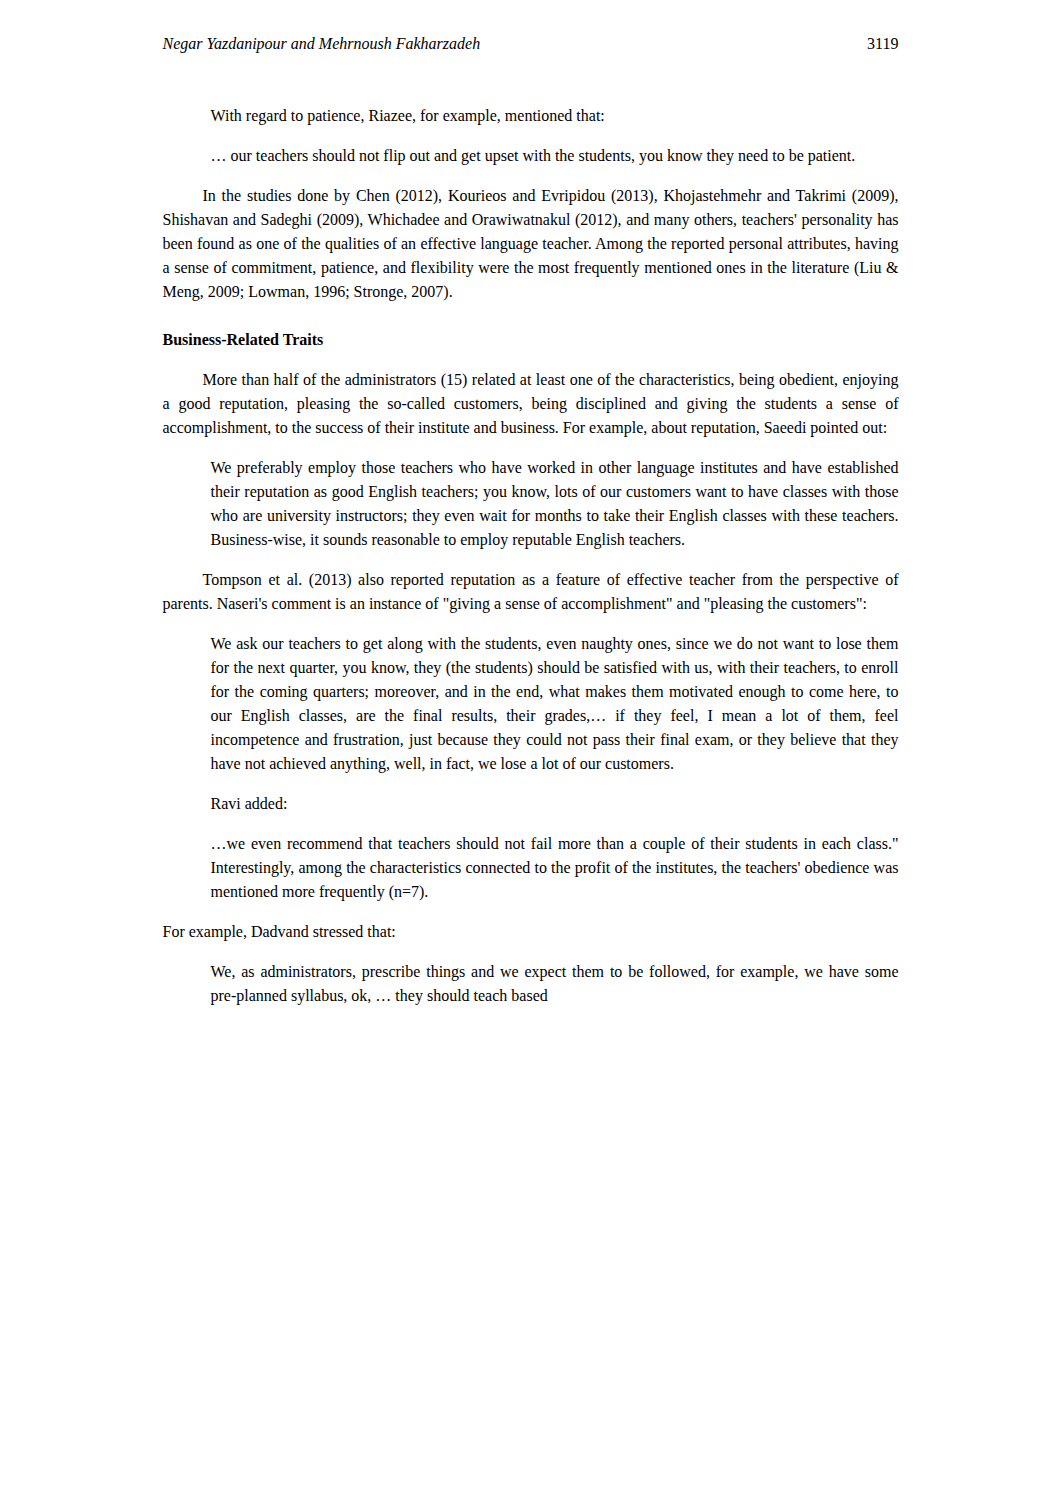Negar Yazdanipour and Mehrnoush Fakharzadeh 3119
With regard to patience, Riazee, for example, mentioned that:
… our teachers should not flip out and get upset with the students, you know they need to be patient.
In the studies done by Chen (2012), Kourieos and Evripidou (2013), Khojastehmehr and Takrimi (2009), Shishavan and Sadeghi (2009), Whichadee and Orawiwatnakul (2012), and many others, teachers' personality has been found as one of the qualities of an effective language teacher. Among the reported personal attributes, having a sense of commitment, patience, and flexibility were the most frequently mentioned ones in the literature (Liu & Meng, 2009; Lowman, 1996; Stronge, 2007).
Business-Related Traits
More than half of the administrators (15) related at least one of the characteristics, being obedient, enjoying a good reputation, pleasing the so-called customers, being disciplined and giving the students a sense of accomplishment, to the success of their institute and business. For example, about reputation, Saeedi pointed out:
We preferably employ those teachers who have worked in other language institutes and have established their reputation as good English teachers; you know, lots of our customers want to have classes with those who are university instructors; they even wait for months to take their English classes with these teachers. Business-wise, it sounds reasonable to employ reputable English teachers.
Tompson et al. (2013) also reported reputation as a feature of effective teacher from the perspective of parents. Naseri's comment is an instance of "giving a sense of accomplishment" and "pleasing the customers":
We ask our teachers to get along with the students, even naughty ones, since we do not want to lose them for the next quarter, you know, they (the students) should be satisfied with us, with their teachers, to enroll for the coming quarters; moreover, and in the end, what makes them motivated enough to come here, to our English classes, are the final results, their grades,… if they feel, I mean a lot of them, feel incompetence and frustration, just because they could not pass their final exam, or they believe that they have not achieved anything, well, in fact, we lose a lot of our customers.
Ravi added:
…we even recommend that teachers should not fail more than a couple of their students in each class." Interestingly, among the characteristics connected to the profit of the institutes, the teachers' obedience was mentioned more frequently (n=7).
For example, Dadvand stressed that:
We, as administrators, prescribe things and we expect them to be followed, for example, we have some pre-planned syllabus, ok, … they should teach based